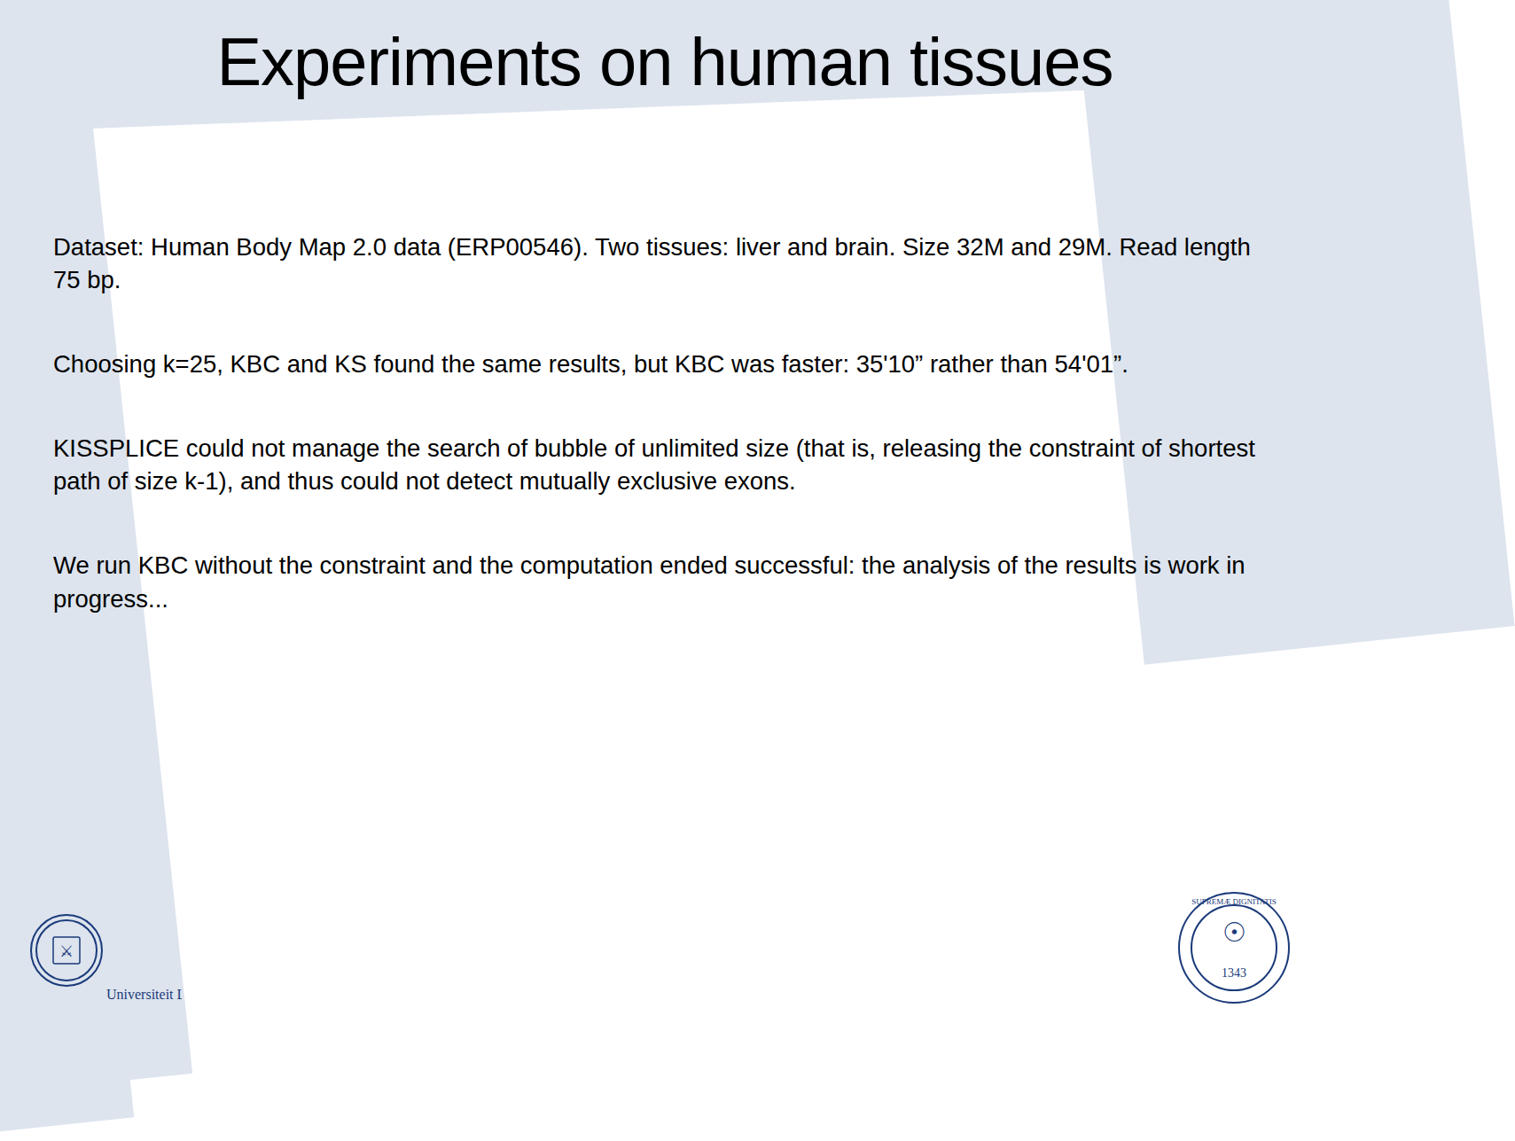Experiments on human tissues
Dataset: Human Body Map 2.0 data (ERP00546). Two tissues: liver and brain. Size 32M and 29M. Read length 75 bp.
Choosing k=25, KBC and KS found the same results, but KBC was faster: 35'10” rather than 54'01”.
KISSPLICE could not manage the search of bubble of unlimited size (that is, releasing the constraint of shortest path of size k-1), and thus could not detect mutually exclusive exons.
We run KBC without the constraint and the computation ended successful: the analysis of the results is work in progress...